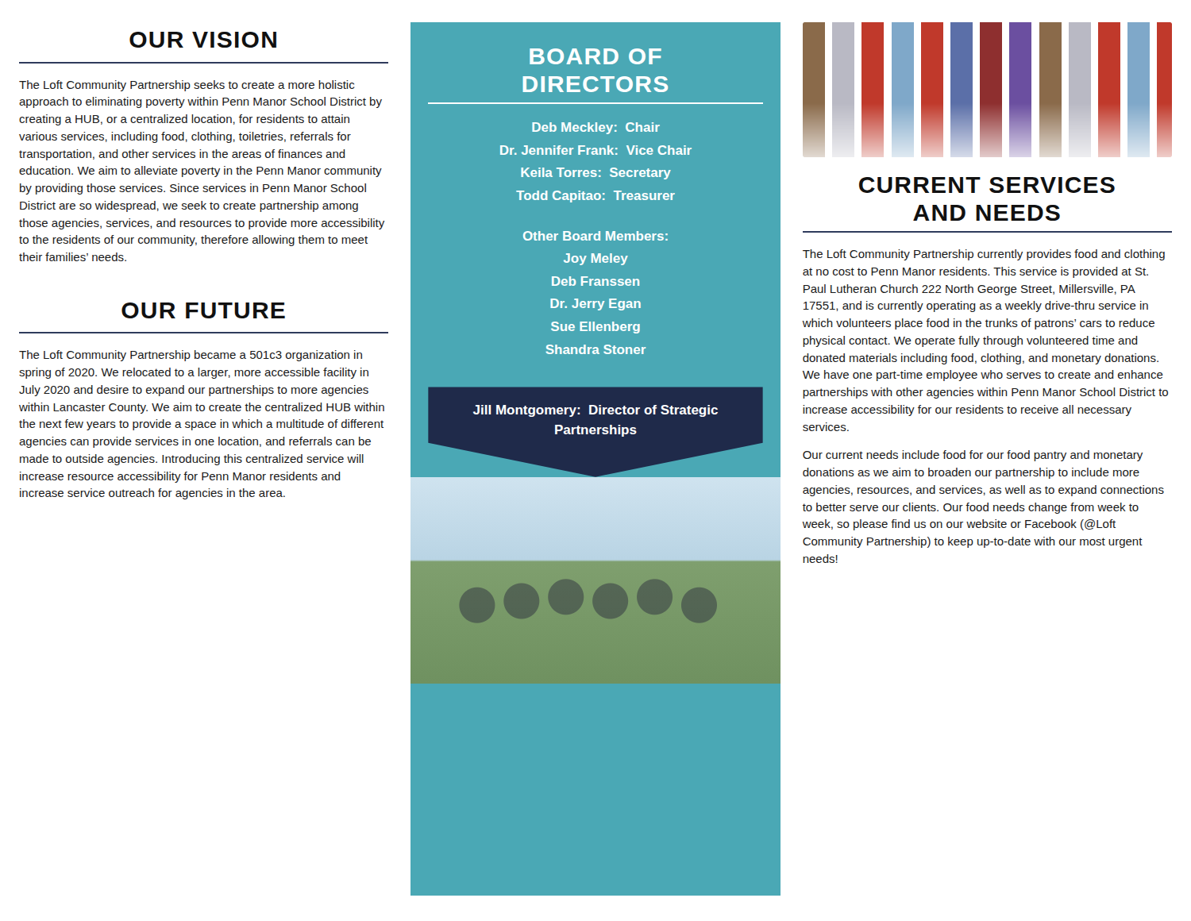OUR VISION
The Loft Community Partnership seeks to create a more holistic approach to eliminating poverty within Penn Manor School District by creating a HUB, or a centralized location, for residents to attain various services, including food, clothing, toiletries, referrals for transportation, and other services in the areas of finances and education. We aim to alleviate poverty in the Penn Manor community by providing those services. Since services in Penn Manor School District are so widespread, we seek to create partnership among those agencies, services, and resources to provide more accessibility to the residents of our community, therefore allowing them to meet their families’ needs.
OUR FUTURE
The Loft Community Partnership became a 501c3 organization in spring of 2020. We relocated to a larger, more accessible facility in July 2020 and desire to expand our partnerships to more agencies within Lancaster County. We aim to create the centralized HUB within the next few years to provide a space in which a multitude of different agencies can provide services in one location, and referrals can be made to outside agencies. Introducing this centralized service will increase resource accessibility for Penn Manor residents and increase service outreach for agencies in the area.
BOARD OF
DIRECTORS
Deb Meckley: Chair
Dr. Jennifer Frank: Vice Chair
Keila Torres: Secretary
Todd Capitao: Treasurer
Other Board Members:
Joy Meley
Deb Franssen
Dr. Jerry Egan
Sue Ellenberg
Shandra Stoner
Jill Montgomery: Director of Strategic Partnerships
CURRENT SERVICES
AND NEEDS
The Loft Community Partnership currently provides food and clothing at no cost to Penn Manor residents. This service is provided at St. Paul Lutheran Church 222 North George Street, Millersville, PA 17551, and is currently operating as a weekly drive-thru service in which volunteers place food in the trunks of patrons’ cars to reduce physical contact. We operate fully through volunteered time and donated materials including food, clothing, and monetary donations. We have one part-time employee who serves to create and enhance partnerships with other agencies within Penn Manor School District to increase accessibility for our residents to receive all necessary services.
Our current needs include food for our food pantry and monetary donations as we aim to broaden our partnership to include more agencies, resources, and services, as well as to expand connections to better serve our clients. Our food needs change from week to week, so please find us on our website or Facebook (@Loft Community Partnership) to keep up-to-date with our most urgent needs!